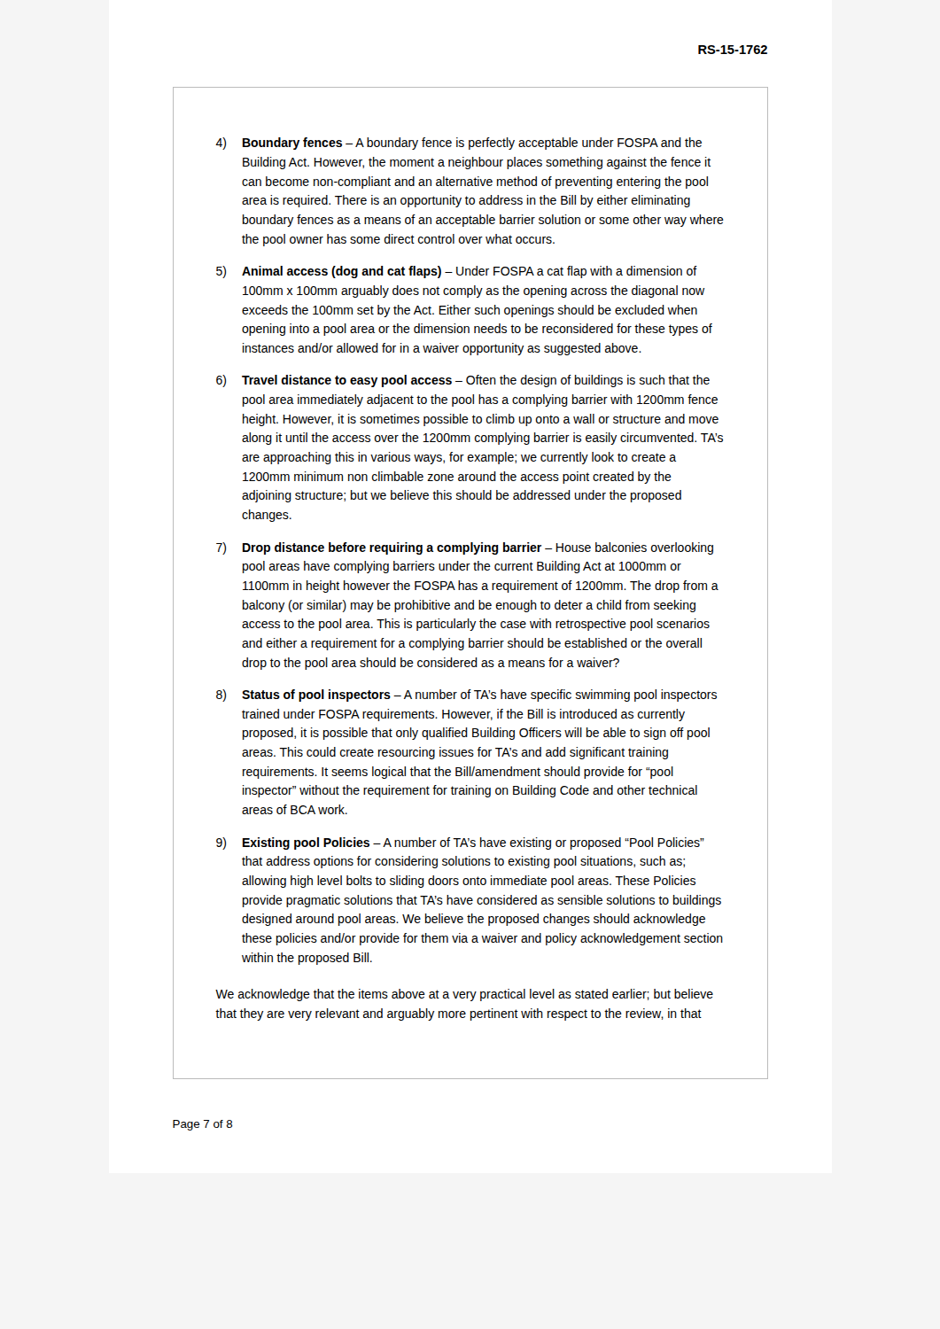RS-15-1762
4) Boundary fences – A boundary fence is perfectly acceptable under FOSPA and the Building Act. However, the moment a neighbour places something against the fence it can become non-compliant and an alternative method of preventing entering the pool area is required. There is an opportunity to address in the Bill by either eliminating boundary fences as a means of an acceptable barrier solution or some other way where the pool owner has some direct control over what occurs.
5) Animal access (dog and cat flaps) – Under FOSPA a cat flap with a dimension of 100mm x 100mm arguably does not comply as the opening across the diagonal now exceeds the 100mm set by the Act. Either such openings should be excluded when opening into a pool area or the dimension needs to be reconsidered for these types of instances and/or allowed for in a waiver opportunity as suggested above.
6) Travel distance to easy pool access – Often the design of buildings is such that the pool area immediately adjacent to the pool has a complying barrier with 1200mm fence height. However, it is sometimes possible to climb up onto a wall or structure and move along it until the access over the 1200mm complying barrier is easily circumvented. TA’s are approaching this in various ways, for example; we currently look to create a 1200mm minimum non climbable zone around the access point created by the adjoining structure; but we believe this should be addressed under the proposed changes.
7) Drop distance before requiring a complying barrier – House balconies overlooking pool areas have complying barriers under the current Building Act at 1000mm or 1100mm in height however the FOSPA has a requirement of 1200mm. The drop from a balcony (or similar) may be prohibitive and be enough to deter a child from seeking access to the pool area. This is particularly the case with retrospective pool scenarios and either a requirement for a complying barrier should be established or the overall drop to the pool area should be considered as a means for a waiver?
8) Status of pool inspectors – A number of TA’s have specific swimming pool inspectors trained under FOSPA requirements. However, if the Bill is introduced as currently proposed, it is possible that only qualified Building Officers will be able to sign off pool areas. This could create resourcing issues for TA’s and add significant training requirements. It seems logical that the Bill/amendment should provide for “pool inspector” without the requirement for training on Building Code and other technical areas of BCA work.
9) Existing pool Policies – A number of TA’s have existing or proposed “Pool Policies” that address options for considering solutions to existing pool situations, such as; allowing high level bolts to sliding doors onto immediate pool areas. These Policies provide pragmatic solutions that TA’s have considered as sensible solutions to buildings designed around pool areas. We believe the proposed changes should acknowledge these policies and/or provide for them via a waiver and policy acknowledgement section within the proposed Bill.
We acknowledge that the items above at a very practical level as stated earlier; but believe that they are very relevant and arguably more pertinent with respect to the review, in that
Page 7 of 8